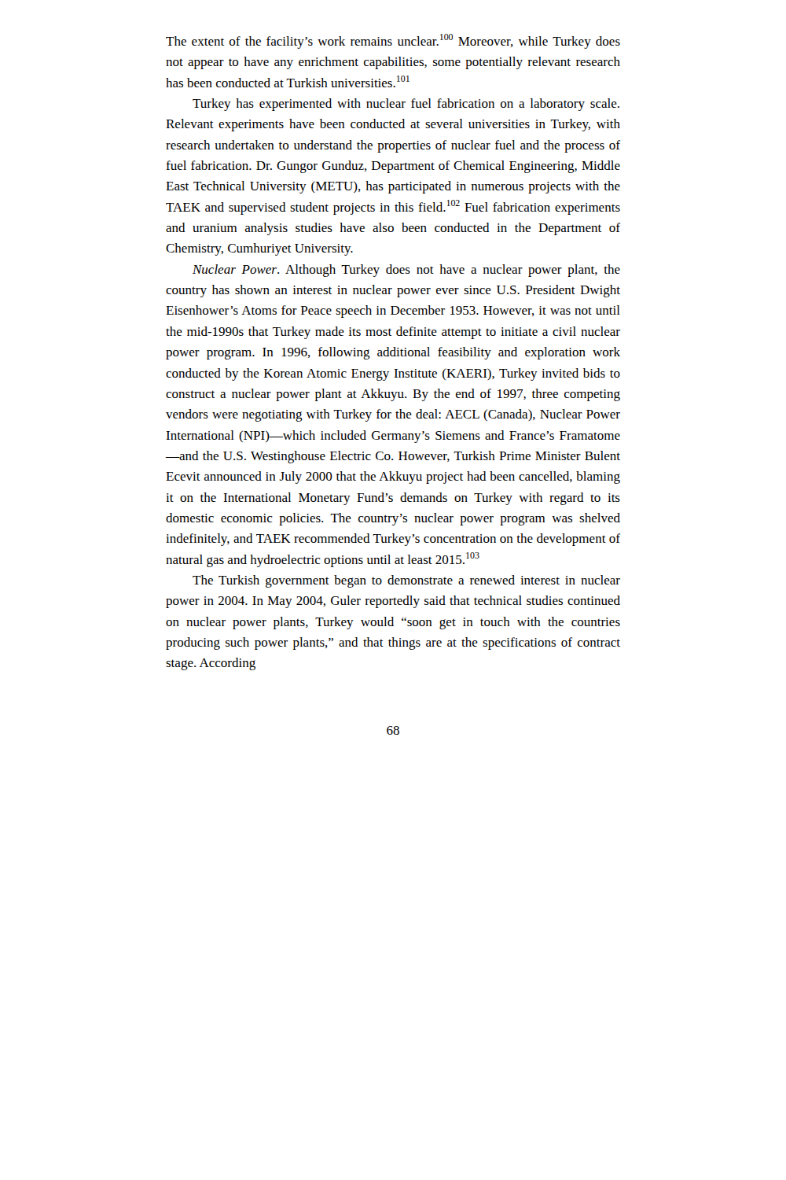The extent of the facility’s work remains unclear.100 Moreover, while Turkey does not appear to have any enrichment capabilities, some potentially relevant research has been conducted at Turkish universities.101
Turkey has experimented with nuclear fuel fabrication on a laboratory scale. Relevant experiments have been conducted at several universities in Turkey, with research undertaken to understand the properties of nuclear fuel and the process of fuel fabrication. Dr. Gungor Gunduz, Department of Chemical Engineering, Middle East Technical University (METU), has participated in numerous projects with the TAEK and supervised student projects in this field.102 Fuel fabrication experiments and uranium analysis studies have also been conducted in the Department of Chemistry, Cumhuriyet University.
Nuclear Power. Although Turkey does not have a nuclear power plant, the country has shown an interest in nuclear power ever since U.S. President Dwight Eisenhower’s Atoms for Peace speech in December 1953. However, it was not until the mid-1990s that Turkey made its most definite attempt to initiate a civil nuclear power program. In 1996, following additional feasibility and exploration work conducted by the Korean Atomic Energy Institute (KAERI), Turkey invited bids to construct a nuclear power plant at Akkuyu. By the end of 1997, three competing vendors were negotiating with Turkey for the deal: AECL (Canada), Nuclear Power International (NPI)—which included Germany’s Siemens and France’s Framatome—and the U.S. Westinghouse Electric Co. However, Turkish Prime Minister Bulent Ecevit announced in July 2000 that the Akkuyu project had been cancelled, blaming it on the International Monetary Fund’s demands on Turkey with regard to its domestic economic policies. The country’s nuclear power program was shelved indefinitely, and TAEK recommended Turkey’s concentration on the development of natural gas and hydroelectric options until at least 2015.103
The Turkish government began to demonstrate a renewed interest in nuclear power in 2004. In May 2004, Guler reportedly said that technical studies continued on nuclear power plants, Turkey would “soon get in touch with the countries producing such power plants,” and that things are at the specifications of contract stage. According
68